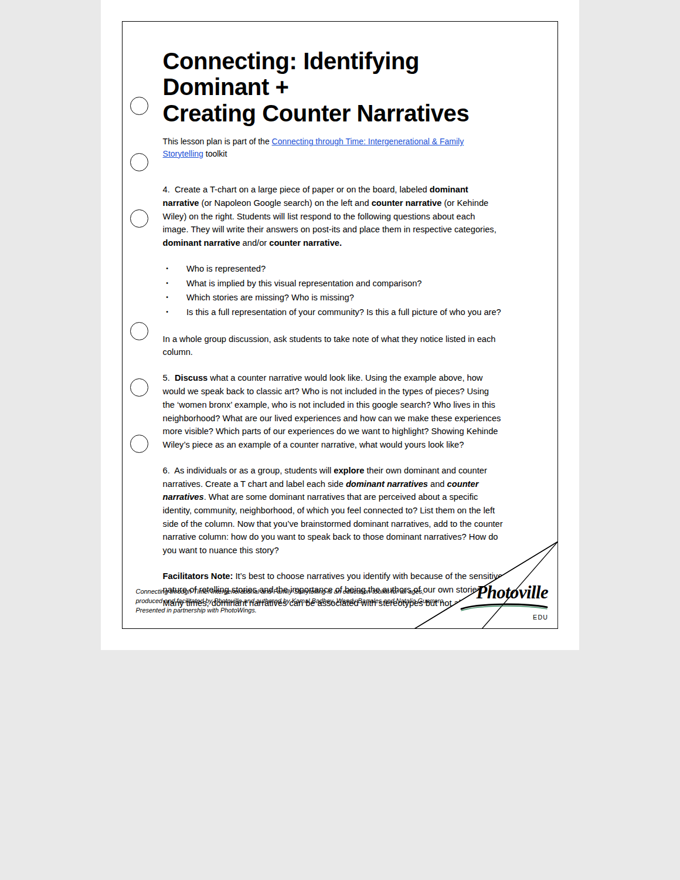Connecting: Identifying Dominant +
Creating Counter Narratives
This lesson plan is part of the Connecting through Time: Intergenerational & Family Storytelling toolkit
4. Create a T-chart on a large piece of paper or on the board, labeled dominant narrative (or Napoleon Google search) on the left and counter narrative (or Kehinde Wiley) on the right. Students will list respond to the following questions about each image. They will write their answers on post-its and place them in respective categories, dominant narrative and/or counter narrative.
Who is represented?
What is implied by this visual representation and comparison?
Which stories are missing? Who is missing?
Is this a full representation of your community? Is this a full picture of who you are?
In a whole group discussion, ask students to take note of what they notice listed in each column.
5. Discuss what a counter narrative would look like. Using the example above, how would we speak back to classic art? Who is not included in the types of pieces? Using the ‘women bronx’ example, who is not included in this google search? Who lives in this neighborhood? What are our lived experiences and how can we make these experiences more visible? Which parts of our experiences do we want to highlight? Showing Kehinde Wiley’s piece as an example of a counter narrative, what would yours look like?
6. As individuals or as a group, students will explore their own dominant and counter narratives. Create a T chart and label each side dominant narratives and counter narratives. What are some dominant narratives that are perceived about a specific identity, community, neighborhood, of which you feel connected to? List them on the left side of the column. Now that you’ve brainstormed dominant narratives, add to the counter narrative column: how do you want to speak back to those dominant narratives? How do you want to nuance this story?
Facilitators Note: It’s best to choose narratives you identify with because of the sensitive nature of retelling stories and the importance of being the authors of our own stories. Many times, dominant narratives can be associated with stereotypes but not always.
Connecting through Time: Intergenerational and Family Storytelling is an education toolkit for all ages,
produced and facilitated by Photoville and authored by Kamal Badhey, Wendy Barrales and Natalia Guerrero.
Presented in partnership with PhotoWings.
Photoville
EDU